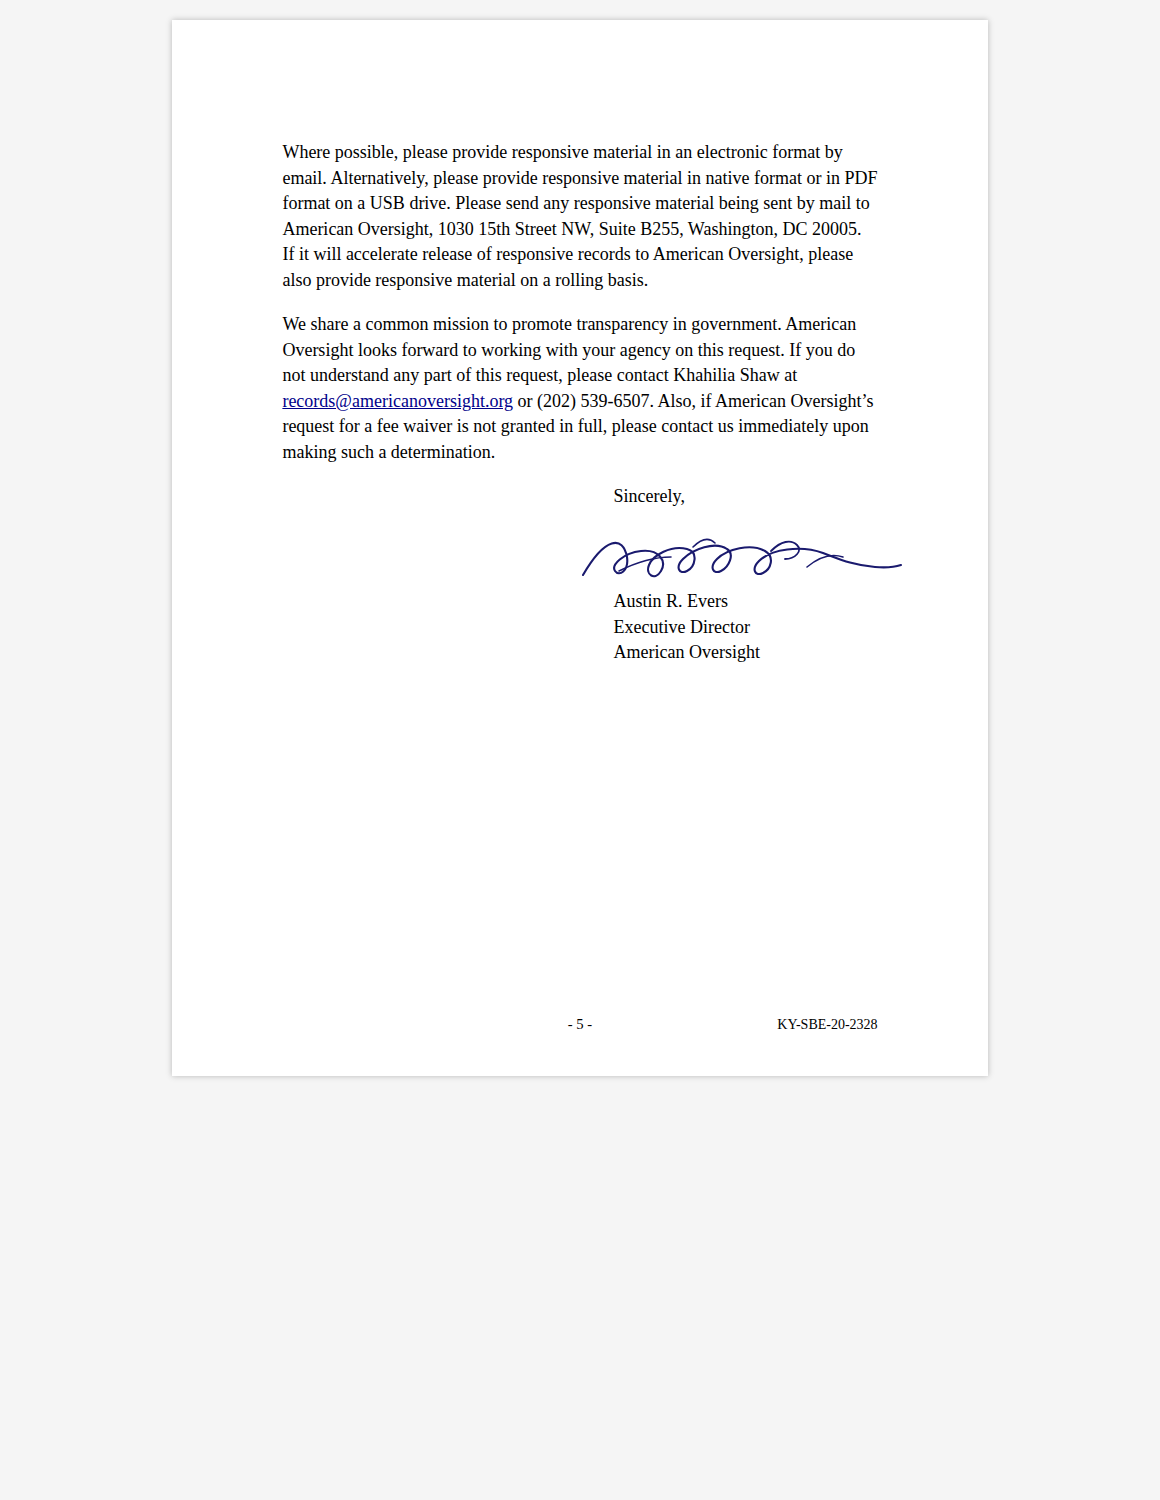Where possible, please provide responsive material in an electronic format by email. Alternatively, please provide responsive material in native format or in PDF format on a USB drive. Please send any responsive material being sent by mail to American Oversight, 1030 15th Street NW, Suite B255, Washington, DC 20005. If it will accelerate release of responsive records to American Oversight, please also provide responsive material on a rolling basis.
We share a common mission to promote transparency in government. American Oversight looks forward to working with your agency on this request. If you do not understand any part of this request, please contact Khahilia Shaw at records@americanoversight.org or (202) 539-6507. Also, if American Oversight’s request for a fee waiver is not granted in full, please contact us immediately upon making such a determination.
Sincerely,
Austin R. Evers
Executive Director
American Oversight
- 5 -
KY-SBE-20-2328